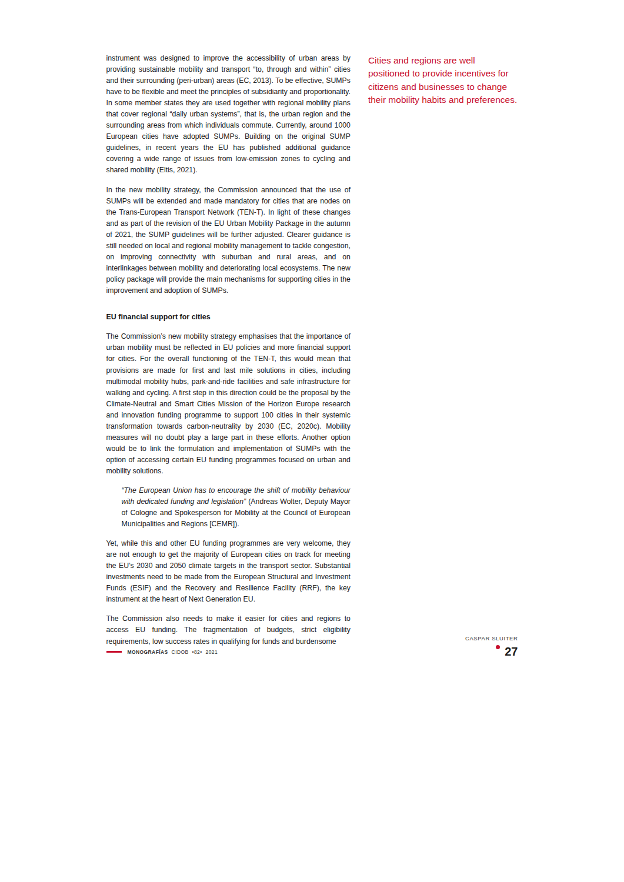instrument was designed to improve the accessibility of urban areas by providing sustainable mobility and transport “to, through and within” cities and their surrounding (peri-urban) areas (EC, 2013). To be effective, SUMPs have to be flexible and meet the principles of subsidiarity and proportionality. In some member states they are used together with regional mobility plans that cover regional “daily urban systems”, that is, the urban region and the surrounding areas from which individuals commute. Currently, around 1000 European cities have adopted SUMPs. Building on the original SUMP guidelines, in recent years the EU has published additional guidance covering a wide range of issues from low-emission zones to cycling and shared mobility (Eltis, 2021).
In the new mobility strategy, the Commission announced that the use of SUMPs will be extended and made mandatory for cities that are nodes on the Trans-European Transport Network (TEN-T). In light of these changes and as part of the revision of the EU Urban Mobility Package in the autumn of 2021, the SUMP guidelines will be further adjusted. Clearer guidance is still needed on local and regional mobility management to tackle congestion, on improving connectivity with suburban and rural areas, and on interlinkages between mobility and deteriorating local ecosystems. The new policy package will provide the main mechanisms for supporting cities in the improvement and adoption of SUMPs.
EU financial support for cities
The Commission’s new mobility strategy emphasises that the importance of urban mobility must be reflected in EU policies and more financial support for cities. For the overall functioning of the TEN-T, this would mean that provisions are made for first and last mile solutions in cities, including multimodal mobility hubs, park-and-ride facilities and safe infrastructure for walking and cycling. A first step in this direction could be the proposal by the Climate-Neutral and Smart Cities Mission of the Horizon Europe research and innovation funding programme to support 100 cities in their systemic transformation towards carbon-neutrality by 2030 (EC, 2020c). Mobility measures will no doubt play a large part in these efforts. Another option would be to link the formulation and implementation of SUMPs with the option of accessing certain EU funding programmes focused on urban and mobility solutions.
“The European Union has to encourage the shift of mobility behaviour with dedicated funding and legislation” (Andreas Wolter, Deputy Mayor of Cologne and Spokesperson for Mobility at the Council of European Municipalities and Regions [CEMR]).
Yet, while this and other EU funding programmes are very welcome, they are not enough to get the majority of European cities on track for meeting the EU’s 2030 and 2050 climate targets in the transport sector. Substantial investments need to be made from the European Structural and Investment Funds (ESIF) and the Recovery and Resilience Facility (RRF), the key instrument at the heart of Next Generation EU.
The Commission also needs to make it easier for cities and regions to access EU funding. The fragmentation of budgets, strict eligibility requirements, low success rates in qualifying for funds and burdensome
Cities and regions are well positioned to provide incentives for citizens and businesses to change their mobility habits and preferences.
CASPAR SLUITER
MONOGRAFÍAS CIDOB •82• 2021
27